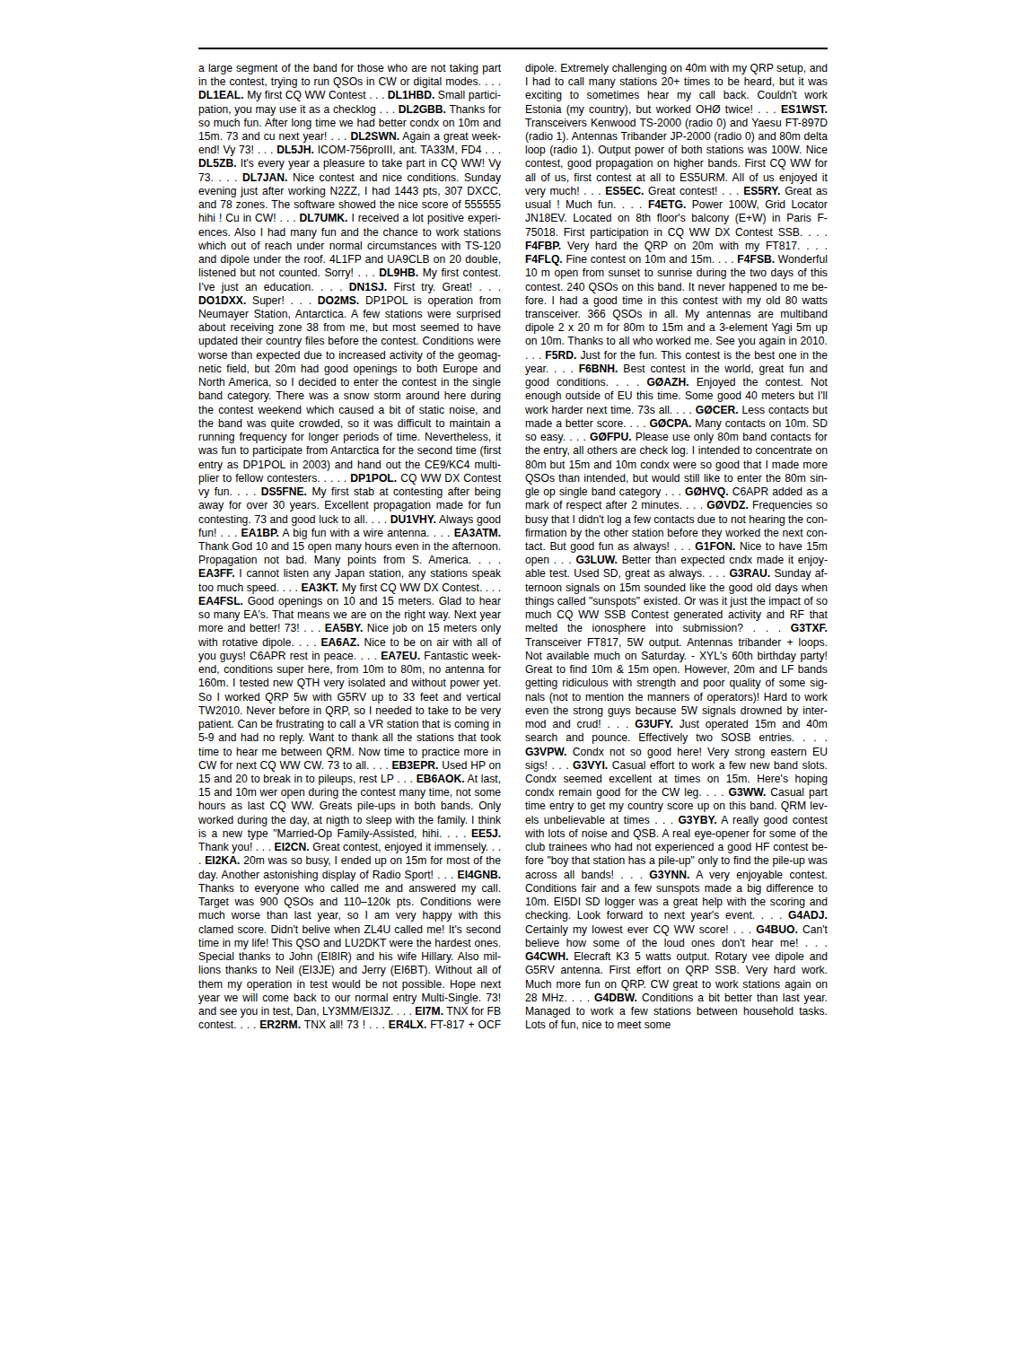a large segment of the band for those who are not taking part in the contest, trying to run QSOs in CW or digital modes. . . . DL1EAL. My first CQ WW Contest . . . DL1HBD. Small participation, you may use it as a checklog . . . DL2GBB. Thanks for so much fun. After long time we had better condx on 10m and 15m. 73 and cu next year! . . . DL2SWN. Again a great weekend! Vy 73! . . . DL5JH. ICOM-756proIII, ant. TA33M, FD4 . . . DL5ZB. It's every year a pleasure to take part in CQ WW! Vy 73. . . . DL7JAN. Nice contest and nice conditions. Sunday evening just after working N2ZZ, I had 1443 pts, 307 DXCC, and 78 zones. The software showed the nice score of 555555 hihi ! Cu in CW! . . . DL7UMK. I received a lot positive experiences. Also I had many fun and the chance to work stations which out of reach under normal circumstances with TS-120 and dipole under the roof. 4L1FP and UA9CLB on 20 double, listened but not counted. Sorry! . . . DL9HB. My first contest. I've just an education. . . . DN1SJ. First try. Great! . . . DO1DXX. Super! . . . DO2MS. DP1POL is operation from Neumayer Station, Antarctica. A few stations were surprised about receiving zone 38 from me, but most seemed to have updated their country files before the contest. Conditions were worse than expected due to increased activity of the geomagnetic field, but 20m had good openings to both Europe and North America, so I decided to enter the contest in the single band category. There was a snow storm around here during the contest weekend which caused a bit of static noise, and the band was quite crowded, so it was difficult to maintain a running frequency for longer periods of time. Nevertheless, it was fun to participate from Antarctica for the second time (first entry as DP1POL in 2003) and hand out the CE9/KC4 multiplier to fellow contesters. . . . . DP1POL. CQ WW DX Contest vy fun. . . . DS5FNE. My first stab at contesting after being away for over 30 years. Excellent propagation made for fun contesting. 73 and good luck to all. . . . DU1VHY. Always good fun! . . . EA1BP. A big fun with a wire antenna. . . . EA3ATM. Thank God 10 and 15 open many hours even in the afternoon. Propagation not bad. Many points from S. America. . . . EA3FF. I cannot listen any Japan station, any stations speak too much speed. . . . EA3KT. My first CQ WW DX Contest. . . . EA4FSL. Good openings on 10 and 15 meters. Glad to hear so many EA's. That means we are on the right way. Next year more and better! 73! . . . EA5BY. Nice job on 15 meters only with rotative dipole. . . . EA6AZ. Nice to be on air with all of you guys! C6APR rest in peace. . . . EA7EU. Fantastic weekend, conditions super here, from 10m to 80m, no antenna for 160m. I tested new QTH very isolated and without power yet. So I worked QRP 5w with G5RV up to 33 feet and vertical TW2010. Never before in QRP, so I needed to take to be very patient. Can be frustrating to call a VR station that is coming in 5-9 and had no reply. Want to thank all the stations that took time to hear me between QRM. Now time to practice more in CW for next CQ WW CW. 73 to all. . . . EB3EPR. Used HP on 15 and 20 to break in to pileups, rest LP . . . EB6AOK. At last, 15 and 10m wer open during the contest many time, not some hours as last CQ WW. Greats pile-ups in both bands. Only worked during the day, at nigth to sleep with the family. I think is a new type "Married-Op Family-Assisted, hihi. . . . EE5J. Thank you! . . . EI2CN. Great contest, enjoyed it immensely. . . . EI2KA. 20m was so busy, I ended up on 15m for most of the day. Another astonishing display of Radio Sport! . . . EI4GNB. Thanks to everyone who called me and answered my call. Target was 900 QSOs and 110–120k pts. Conditions were much worse than last year, so I am very happy with this clamed score. Didn't belive when ZL4U called me! It's second time in my life! This QSO and LU2DKT were the hardest ones. Special thanks to John (EI8IR) and his wife Hillary. Also millions thanks to Neil (EI3JE) and Jerry (EI6BT). Without all of them my operation in test would be not possible. Hope next year we will come back to our normal entry Multi-Single. 73! and see you in test, Dan, LY3MM/EI3JZ. . . . EI7M. TNX for FB contest. . . . ER2RM. TNX all! 73 ! . . . ER4LX. FT-817 + OCF dipole. Extremely challenging on 40m with my QRP setup, and I had to call many stations 20+ times to be heard, but it was exciting to sometimes hear my call back. Couldn't work Estonia (my country), but worked OHØ twice! . . . ES1WST. Transceivers Kenwood TS-2000 (radio 0) and Yaesu FT-897D (radio 1). Antennas Tribander JP-2000 (radio 0) and 80m delta loop (radio 1). Output power of both stations was 100W. Nice contest, good propagation on higher bands. First CQ WW for all of us, first contest at all to ES5URM. All of us enjoyed it very much! . . . ES5EC. Great contest! . . . ES5RY. Great as usual ! Much fun. . . . F4ETG. Power 100W, Grid Locator JN18EV. Located on 8th floor's balcony (E+W) in Paris F-75018. First participation in CQ WW DX Contest SSB. . . . F4FBP. Very hard the QRP on 20m with my FT817. . . . F4FLQ. Fine contest on 10m and 15m. . . . F4FSB. Wonderful 10 m open from sunset to sunrise during the two days of this contest. 240 QSOs on this band. It never happened to me before. I had a good time in this contest with my old 80 watts transceiver. 366 QSOs in all. My antennas are multiband dipole 2 x 20 m for 80m to 15m and a 3-element Yagi 5m up on 10m. Thanks to all who worked me. See you again in 2010. . . . F5RD. Just for the fun. This contest is the best one in the year. . . . F6BNH. Best contest in the world, great fun and good conditions. . . . GØAZH. Enjoyed the contest. Not enough outside of EU this time. Some good 40 meters but I'll work harder next time. 73s all. . . . GØCER. Less contacts but made a better score. . . . GØCPA. Many contacts on 10m. SD so easy. . . . GØFPU. Please use only 80m band contacts for the entry, all others are check log. I intended to concentrate on 80m but 15m and 10m condx were so good that I made more QSOs than intended, but would still like to enter the 80m single op single band category . . . GØHVQ. C6APR added as a mark of respect after 2 minutes. . . . GØVDZ. Frequencies so busy that I didn't log a few contacts due to not hearing the confirmation by the other station before they worked the next contact. But good fun as always! . . . G1FON. Nice to have 15m open . . . G3LUW. Better than expected cndx made it enjoyable test. Used SD, great as always. . . . G3RAU. Sunday afternoon signals on 15m sounded like the good old days when things called "sunspots" existed. Or was it just the impact of so much CQ WW SSB Contest generated activity and RF that melted the ionosphere into submission? . . . G3TXF. Transceiver FT817, 5W output. Antennas tribander + loops. Not available much on Saturday. - XYL's 60th birthday party! Great to find 10m & 15m open. However, 20m and LF bands getting ridiculous with strength and poor quality of some signals (not to mention the manners of operators)! Hard to work even the strong guys because 5W signals drowned by intermod and crud! . . . G3UFY. Just operated 15m and 40m search and pounce. Effectively two SOSB entries. . . . G3VPW. Condx not so good here! Very strong eastern EU sigs! . . . G3VYI. Casual effort to work a few new band slots. Condx seemed excellent at times on 15m. Here's hoping condx remain good for the CW leg. . . . G3WW. Casual part time entry to get my country score up on this band. QRM levels unbelievable at times . . . G3YBY. A really good contest with lots of noise and QSB. A real eye-opener for some of the club trainees who had not experienced a good HF contest before "boy that station has a pile-up" only to find the pile-up was across all bands! . . . G3YNN. A very enjoyable contest. Conditions fair and a few sunspots made a big difference to 10m. EI5DI SD logger was a great help with the scoring and checking. Look forward to next year's event. . . . G4ADJ. Certainly my lowest ever CQ WW score! . . . G4BUO. Can't believe how some of the loud ones don't hear me! . . . G4CWH. Elecraft K3 5 watts output. Rotary vee dipole and G5RV antenna. First effort on QRP SSB. Very hard work. Much more fun on QRP. CW great to work stations again on 28 MHz. . . . G4DBW. Conditions a bit better than last year. Managed to work a few stations between household tasks. Lots of fun, nice to meet some